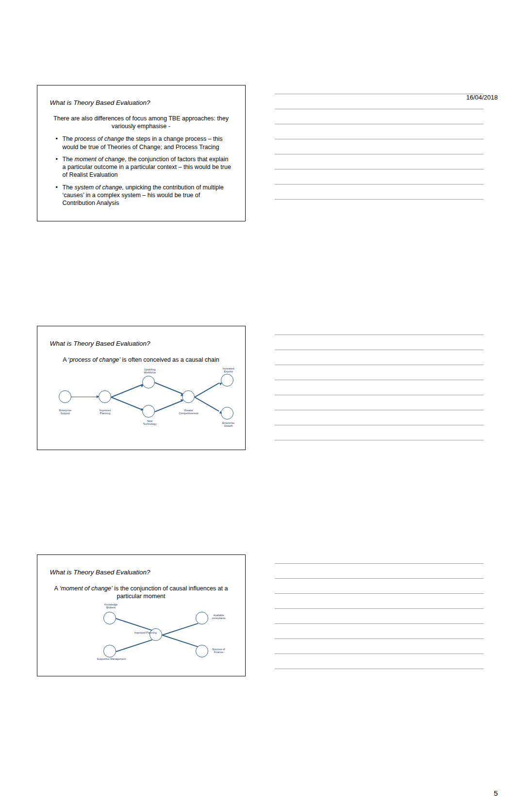16/04/2018
What is Theory Based Evaluation?
There are also differences of focus among TBE approaches: they variously emphasise -
The process of change the steps in a change process – this would be true of Theories of Change; and Process Tracing
The moment of change, the conjunction of factors that explain a particular outcome in a particular context – this would be true of Realist Evaluation
The system of change, unpicking the contribution of multiple ‘causes’ in a complex system – his would be true of Contribution Analysis
What is Theory Based Evaluation?
A ‘process of change’ is often conceived as a causal chain
Enterprise
Support
Improved
Planning
Upskilling
Workforce
New
Technology
Greater
Competitiveness
Increased
Exports
Enterprise
Growth
What is Theory Based Evaluation?
A ‘moment of change’ is the conjunction of causal influences at a particular moment
Knowledge
Brokers
Available
consultants
Improved Planning
Supportive Management
Sources of
Finance
5